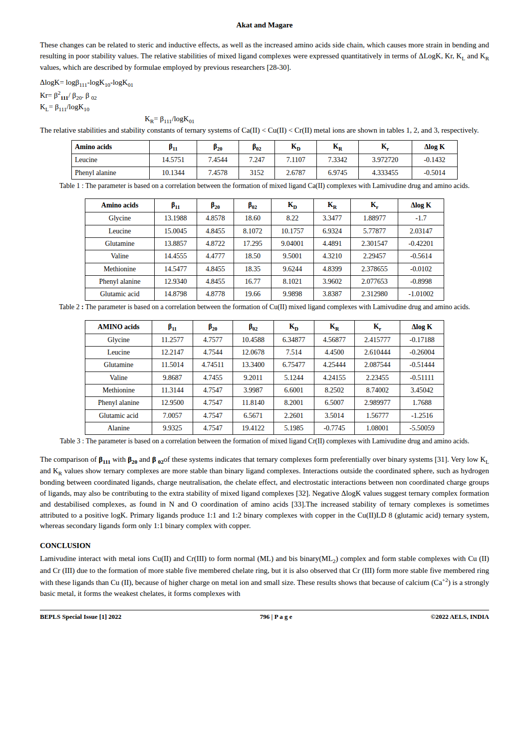Akat and Magare
These changes can be related to steric and inductive effects, as well as the increased amino acids side chain, which causes more strain in bending and resulting in poor stability values. The relative stabilities of mixed ligand complexes were expressed quantitatively in terms of ΔLogK, Kr, KL and KR values, which are described by formulae employed by previous researchers [28-30].
ΔlogK= logβ111-logK10-logK01
Kr= β2111/ β20. β 02
KL= β111/logK10
KR= β111/logK01
The relative stabilities and stability constants of ternary systems of Ca(II) < Cu(II) < Cr(II) metal ions are shown in tables 1, 2, and 3, respectively.
| Amino acids | β 11 | β 20 | β 02 | K D | K R | K r | Δlog K |
| --- | --- | --- | --- | --- | --- | --- | --- |
| Leucine | 14.5751 | 7.4544 | 7.247 | 7.1107 | 7.3342 | 3.972720 | -0.1432 |
| Phenyl alanine | 10.1344 | 7.4578 | 3152 | 2.6787 | 6.9745 | 4.333455 | -0.5014 |
Table 1 : The parameter is based on a correlation between the formation of mixed ligand Ca(II) complexes with Lamivudine drug and amino acids.
| Amino acids | β 11 | β 20 | β 02 | K D | K R | K r | Δlog K |
| --- | --- | --- | --- | --- | --- | --- | --- |
| Glycine | 13.1988 | 4.8578 | 18.60 | 8.22 | 3.3477 | 1.88977 | -1.7 |
| Leucine | 15.0045 | 4.8455 | 8.1072 | 10.1757 | 6.9324 | 5.77877 | 2.03147 |
| Glutamine | 13.8857 | 4.8722 | 17.295 | 9.04001 | 4.4891 | 2.301547 | -0.42201 |
| Valine | 14.4555 | 4.4777 | 18.50 | 9.5001 | 4.3210 | 2.29457 | -0.5614 |
| Methionine | 14.5477 | 4.8455 | 18.35 | 9.6244 | 4.8399 | 2.378655 | -0.0102 |
| Phenyl alanine | 12.9340 | 4.8455 | 16.77 | 8.1021 | 3.9602 | 2.077653 | -0.8998 |
| Glutamic acid | 14.8798 | 4.8778 | 19.66 | 9.9898 | 3.8387 | 2.312980 | -1.01002 |
Table 2 : The parameter is based on a correlation between the formation of Cu(II) mixed ligand complexes with Lamivudine drug and amino acids.
| AMINO acids | β 11 | β 20 | β 02 | K D | K R | K r | Δlog K |
| --- | --- | --- | --- | --- | --- | --- | --- |
| Glycine | 11.2577 | 4.7577 | 10.4588 | 6.34877 | 4.56877 | 2.415777 | -0.17188 |
| Leucine | 12.2147 | 4.7544 | 12.0678 | 7.514 | 4.4500 | 2.610444 | -0.26004 |
| Glutamine | 11.5014 | 4.74511 | 13.3400 | 6.75477 | 4.25444 | 2.087544 | -0.51444 |
| Valine | 9.8687 | 4.7455 | 9.2011 | 5.1244 | 4.24155 | 2.23455 | -0.51111 |
| Methionine | 11.3144 | 4.7547 | 3.9987 | 6.6001 | 8.2502 | 8.74002 | 3.45042 |
| Phenyl alanine | 12.9500 | 4.7547 | 11.8140 | 8.2001 | 6.5007 | 2.989977 | 1.7688 |
| Glutamic acid | 7.0057 | 4.7547 | 6.5671 | 2.2601 | 3.5014 | 1.56777 | -1.2516 |
| Alanine | 9.9325 | 4.7547 | 19.4122 | 5.1985 | -0.7745 | 1.08001 | -5.50059 |
Table 3 : The parameter is based on a correlation between the formation of mixed ligand Cr(II) complexes with Lamivudine drug and amino acids.
The comparison of β111 with β20 and β 02of these systems indicates that ternary complexes form preferentially over binary systems [31]. Very low KL and KR values show ternary complexes are more stable than binary ligand complexes. Interactions outside the coordinated sphere, such as hydrogen bonding between coordinated ligands, charge neutralisation, the chelate effect, and electrostatic interactions between non coordinated charge groups of ligands, may also be contributing to the extra stability of mixed ligand complexes [32]. Negative ΔlogK values suggest ternary complex formation and destabilised complexes, as found in N and O coordination of amino acids [33].The increased stability of ternary complexes is sometimes attributed to a positive logK. Primary ligands produce 1:1 and 1:2 binary complexes with copper in the Cu(II)LD 8 (glutamic acid) ternary system, whereas secondary ligands form only 1:1 binary complex with copper.
CONCLUSION
Lamivudine interact with metal ions Cu(II) and Cr(III) to form normal (ML) and bis binary(ML2) complex and form stable complexes with Cu (II) and Cr (III) due to the formation of more stable five membered chelate ring, but it is also observed that Cr (III) form more stable five membered ring with these ligands than Cu (II), because of higher charge on metal ion and small size. These results shows that because of calcium (Ca+2) is a strongly basic metal, it forms the weakest chelates, it forms complexes with
BEPLS Special Issue [1] 2022 796 | P a g e ©2022 AELS, INDIA